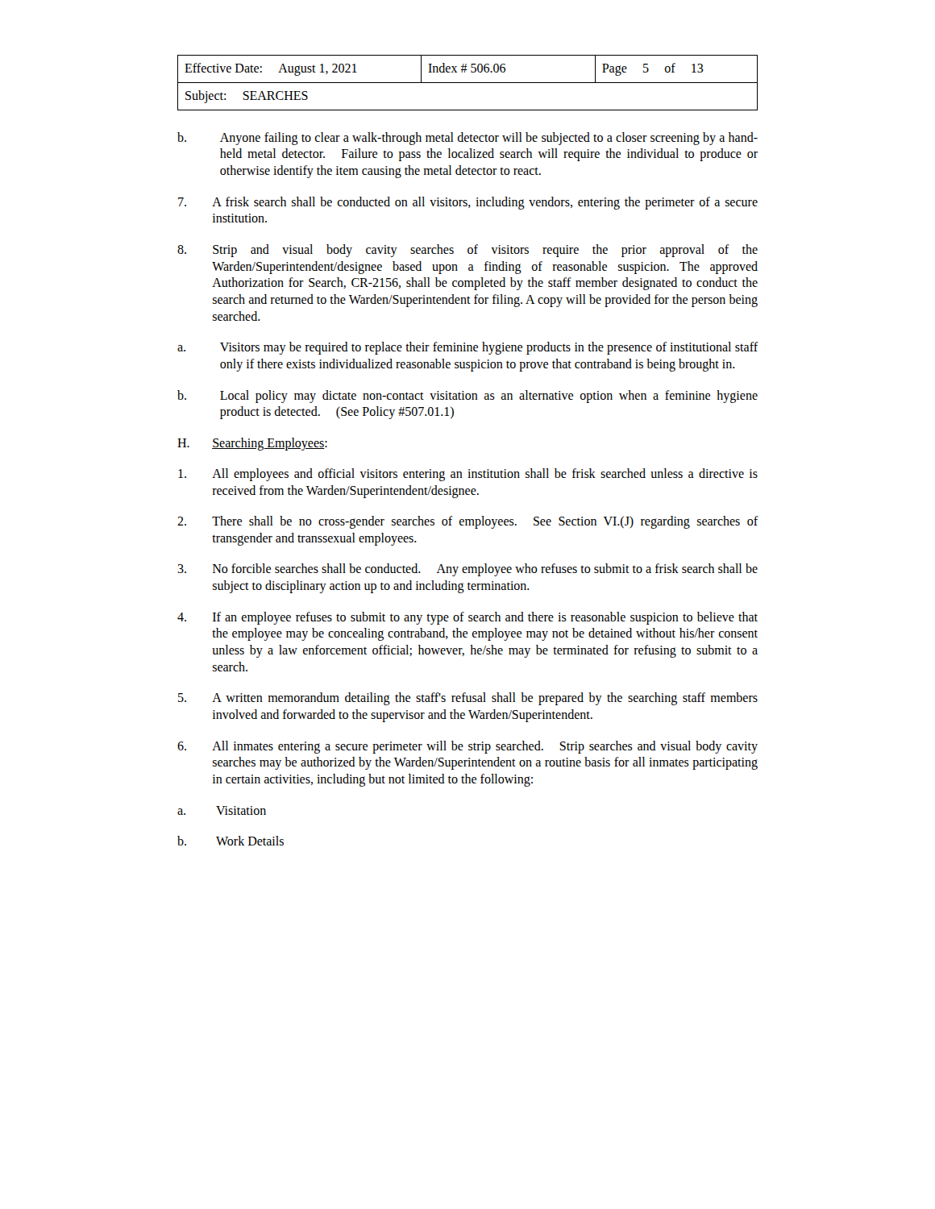| Effective Date: August 1, 2021 | Index # 506.06 | Page 5 of 13 |
| Subject: SEARCHES |
| b. | Anyone failing to clear a walk-through metal detector will be subjected to a closer screening by a hand-held metal detector. Failure to pass the localized search will require the individual to produce or otherwise identify the item causing the metal detector to react. |
| 7. | A frisk search shall be conducted on all visitors, including vendors, entering the perimeter of a secure institution. |
| 8. | Strip and visual body cavity searches of visitors require the prior approval of the Warden/Superintendent/designee based upon a finding of reasonable suspicion. The approved Authorization for Search, CR-2156, shall be completed by the staff member designated to conduct the search and returned to the Warden/Superintendent for filing. A copy will be provided for the person being searched. |
| a. | Visitors may be required to replace their feminine hygiene products in the presence of institutional staff only if there exists individualized reasonable suspicion to prove that contraband is being brought in. |
| b. | Local policy may dictate non-contact visitation as an alternative option when a feminine hygiene product is detected. (See Policy #507.01.1) |
| H. | Searching Employees : |
| 1. | All employees and official visitors entering an institution shall be frisk searched unless a directive is received from the Warden/Superintendent/designee. |
| 2. | There shall be no cross-gender searches of employees. See Section VI.(J) regarding searches of transgender and transsexual employees. |
| 3. | No forcible searches shall be conducted. Any employee who refuses to submit to a frisk search shall be subject to disciplinary action up to and including termination. |
| 4. | If an employee refuses to submit to any type of search and there is reasonable suspicion to believe that the employee may be concealing contraband, the employee may not be detained without his/her consent unless by a law enforcement official; however, he/she may be terminated for refusing to submit to a search. |
| 5. | A written memorandum detailing the staff's refusal shall be prepared by the searching staff members involved and forwarded to the supervisor and the Warden/Superintendent. |
| 6. | All inmates entering a secure perimeter will be strip searched. Strip searches and visual body cavity searches may be authorized by the Warden/Superintendent on a routine basis for all inmates participating in certain activities, including but not limited to the following: |
| a. | Visitation |
| b. | Work Details |